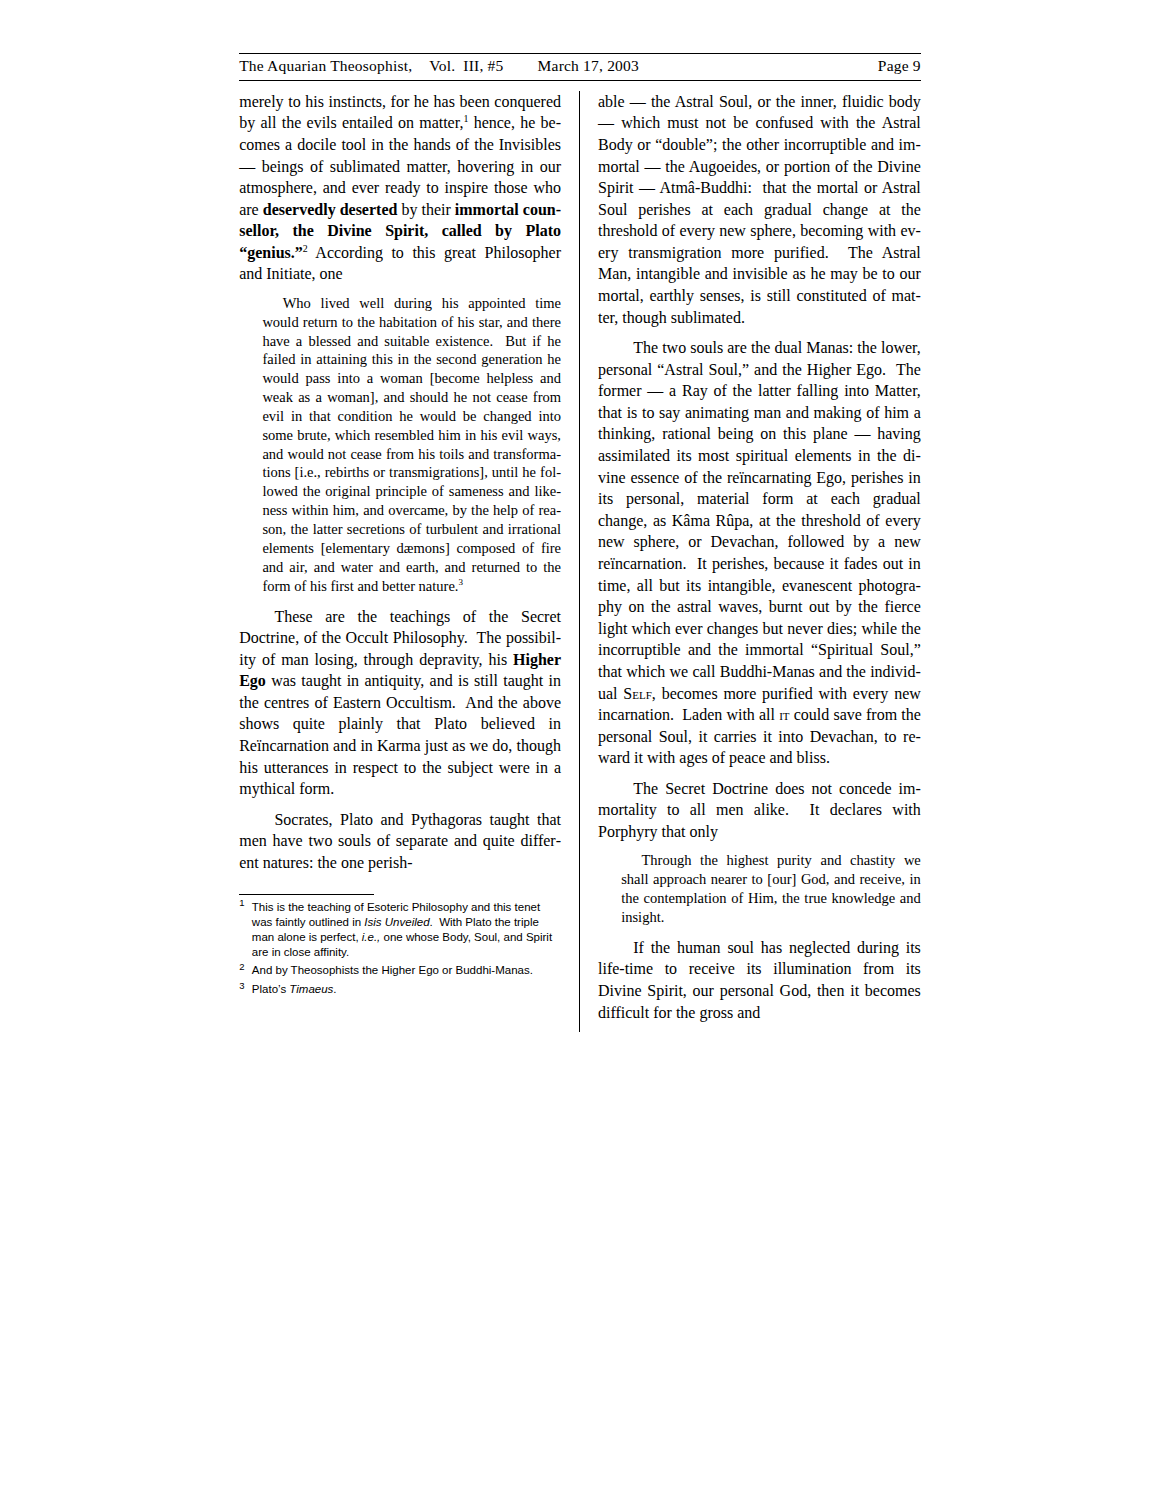The Aquarian Theosophist, Vol. III, #5 March 17, 2003 Page 9
merely to his instincts, for he has been conquered by all the evils entailed on matter,1 hence, he becomes a docile tool in the hands of the Invisibles — beings of sublimated matter, hovering in our atmosphere, and ever ready to inspire those who are deservedly deserted by their immortal counsellor, the Divine Spirit, called by Plato “genius.”2 According to this great Philosopher and Initiate, one
Who lived well during his appointed time would return to the habitation of his star, and there have a blessed and suitable existence. But if he failed in attaining this in the second generation he would pass into a woman [become helpless and weak as a woman], and should he not cease from evil in that condition he would be changed into some brute, which resembled him in his evil ways, and would not cease from his toils and transformations [i.e., rebirths or transmigrations], until he followed the original principle of sameness and likeness within him, and overcame, by the help of reason, the latter secretions of turbulent and irrational elements [elementary dæmons] composed of fire and air, and water and earth, and returned to the form of his first and better nature.3
These are the teachings of the Secret Doctrine, of the Occult Philosophy. The possibility of man losing, through depravity, his Higher Ego was taught in antiquity, and is still taught in the centres of Eastern Occultism. And the above shows quite plainly that Plato believed in Reïncarnation and in Karma just as we do, though his utterances in respect to the subject were in a mythical form.
Socrates, Plato and Pythagoras taught that men have two souls of separate and quite different natures: the one perish-
1 This is the teaching of Esoteric Philosophy and this tenet was faintly outlined in Isis Unveiled. With Plato the triple man alone is perfect, i.e., one whose Body, Soul, and Spirit are in close affinity.
2 And by Theosophists the Higher Ego or Buddhi-Manas.
3 Plato’s Timaeus.
able — the Astral Soul, or the inner, fluidic body — which must not be confused with the Astral Body or “double”; the other incorruptible and immortal — the Augoeides, or portion of the Divine Spirit — Atmâ-Buddhi: that the mortal or Astral Soul perishes at each gradual change at the threshold of every new sphere, becoming with every transmigration more purified. The Astral Man, intangible and invisible as he may be to our mortal, earthly senses, is still constituted of matter, though sublimated.
The two souls are the dual Manas: the lower, personal “Astral Soul,” and the Higher Ego. The former — a Ray of the latter falling into Matter, that is to say animating man and making of him a thinking, rational being on this plane — having assimilated its most spiritual elements in the divine essence of the reïncarnating Ego, perishes in its personal, material form at each gradual change, as Kâma Rûpa, at the threshold of every new sphere, or Devachan, followed by a new reïncarnation. It perishes, because it fades out in time, all but its intangible, evanescent photography on the astral waves, burnt out by the fierce light which ever changes but never dies; while the incorruptible and the immortal “Spiritual Soul,” that which we call Buddhi-Manas and the individual Self, becomes more purified with every new incarnation. Laden with all it could save from the personal Soul, it carries it into Devachan, to reward it with ages of peace and bliss.
The Secret Doctrine does not concede immortality to all men alike. It declares with Porphyry that only
Through the highest purity and chastity we shall approach nearer to [our] God, and receive, in the contemplation of Him, the true knowledge and insight.
If the human soul has neglected during its life-time to receive its illumination from its Divine Spirit, our personal God, then it becomes difficult for the gross and